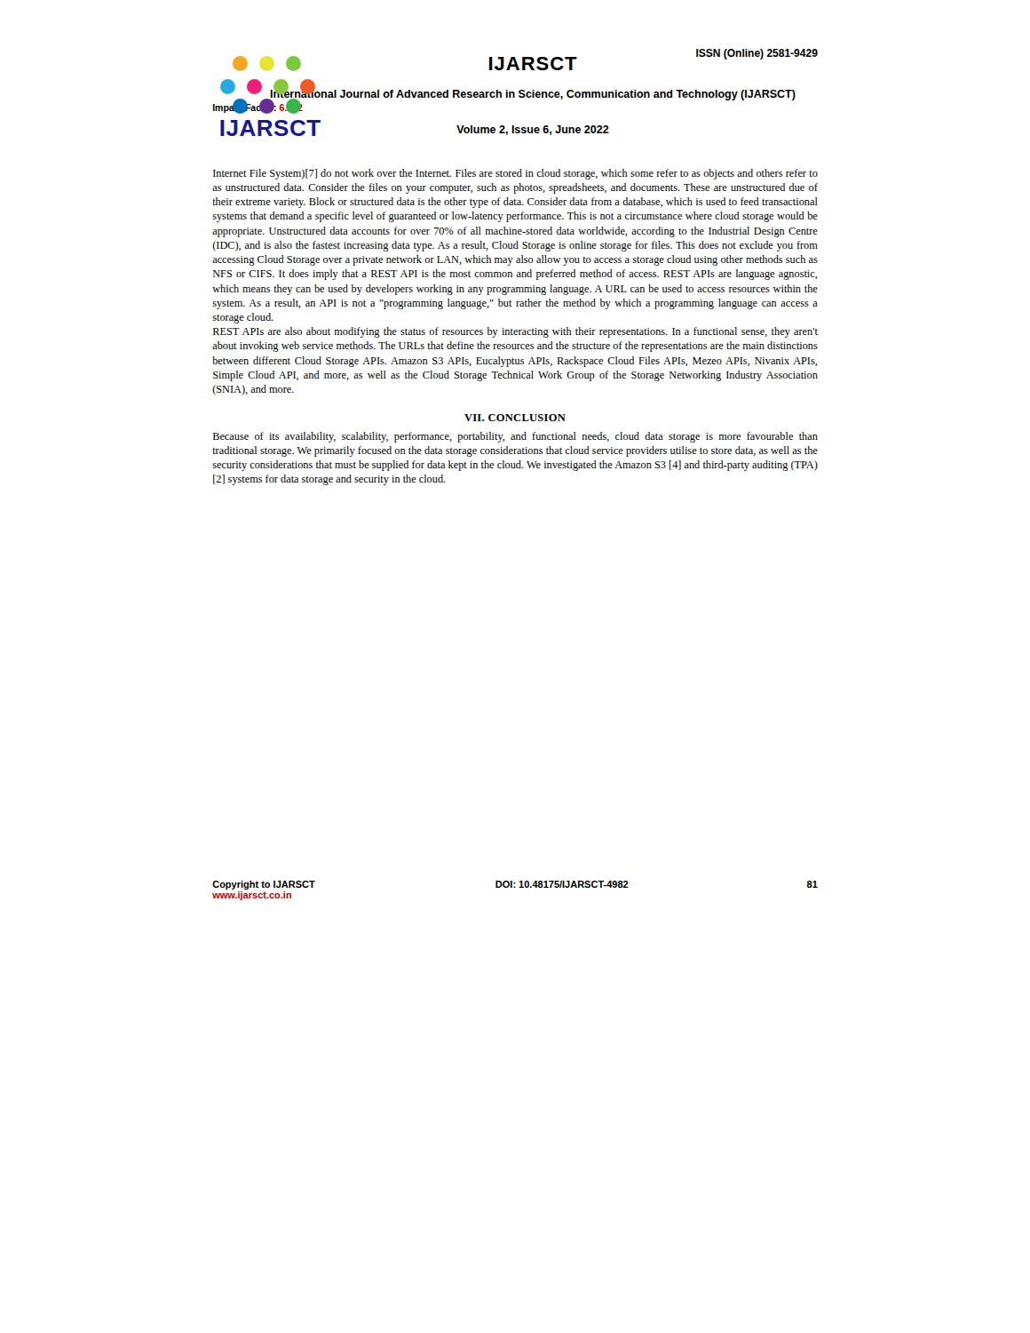ISSN (Online) 2581-9429
IJ ARSCT
IJARSCT
International Journal of Advanced Research in Science, Communication and Technology (IJARSCT)
Impact Factor: 6.252
Volume 2, Issue 6, June 2022
Internet File System)[7] do not work over the Internet. Files are stored in cloud storage, which some refer to as objects and others refer to as unstructured data. Consider the files on your computer, such as photos, spreadsheets, and documents. These are unstructured due of their extreme variety. Block or structured data is the other type of data. Consider data from a database, which is used to feed transactional systems that demand a specific level of guaranteed or low-latency performance. This is not a circumstance where cloud storage would be appropriate. Unstructured data accounts for over 70% of all machine-stored data worldwide, according to the Industrial Design Centre (IDC), and is also the fastest increasing data type. As a result, Cloud Storage is online storage for files. This does not exclude you from accessing Cloud Storage over a private network or LAN, which may also allow you to access a storage cloud using other methods such as NFS or CIFS. It does imply that a REST API is the most common and preferred method of access. REST APIs are language agnostic, which means they can be used by developers working in any programming language. A URL can be used to access resources within the system. As a result, an API is not a "programming language," but rather the method by which a programming language can access a storage cloud.
REST APIs are also about modifying the status of resources by interacting with their representations. In a functional sense, they aren't about invoking web service methods. The URLs that define the resources and the structure of the representations are the main distinctions between different Cloud Storage APIs. Amazon S3 APIs, Eucalyptus APIs, Rackspace Cloud Files APIs, Mezeo APIs, Nivanix APIs, Simple Cloud API, and more, as well as the Cloud Storage Technical Work Group of the Storage Networking Industry Association (SNIA), and more.
VII. CONCLUSION
Because of its availability, scalability, performance, portability, and functional needs, cloud data storage is more favourable than traditional storage. We primarily focused on the data storage considerations that cloud service providers utilise to store data, as well as the security considerations that must be supplied for data kept in the cloud. We investigated the Amazon S3 [4] and third-party auditing (TPA)[2] systems for data storage and security in the cloud.
Copyright to IJARSCT
www.ijarsct.co.in
DOI: 10.48175/IJARSCT-4982
81